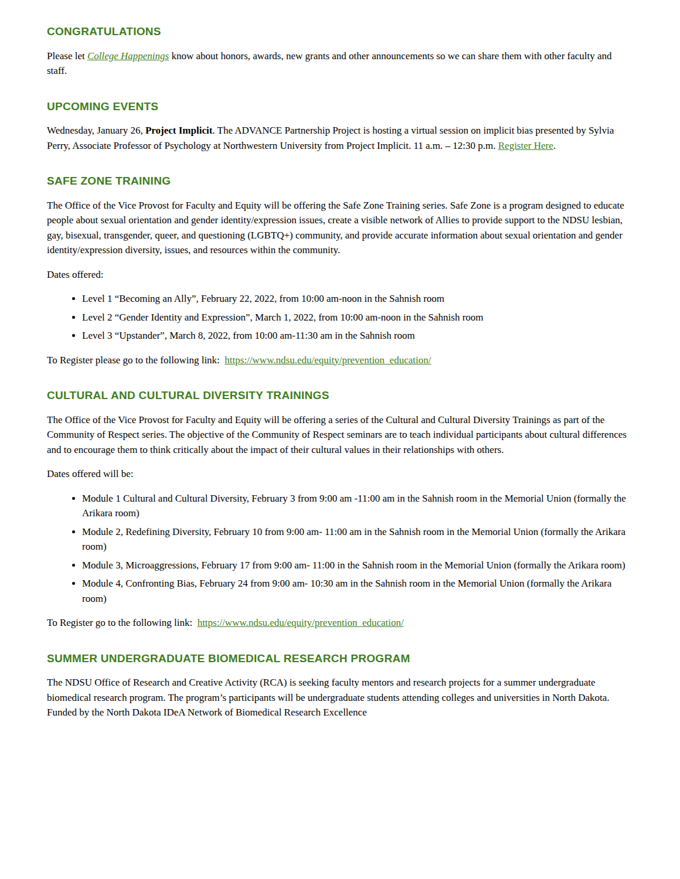CONGRATULATIONS
Please let College Happenings know about honors, awards, new grants and other announcements so we can share them with other faculty and staff.
UPCOMING EVENTS
Wednesday, January 26, Project Implicit. The ADVANCE Partnership Project is hosting a virtual session on implicit bias presented by Sylvia Perry, Associate Professor of Psychology at Northwestern University from Project Implicit. 11 a.m. – 12:30 p.m. Register Here.
SAFE ZONE TRAINING
The Office of the Vice Provost for Faculty and Equity will be offering the Safe Zone Training series. Safe Zone is a program designed to educate people about sexual orientation and gender identity/expression issues, create a visible network of Allies to provide support to the NDSU lesbian, gay, bisexual, transgender, queer, and questioning (LGBTQ+) community, and provide accurate information about sexual orientation and gender identity/expression diversity, issues, and resources within the community.
Dates offered:
Level 1 “Becoming an Ally”, February 22, 2022, from 10:00 am-noon in the Sahnish room
Level 2 “Gender Identity and Expression”, March 1, 2022, from 10:00 am-noon in the Sahnish room
Level 3 “Upstander”, March 8, 2022, from 10:00 am-11:30 am in the Sahnish room
To Register please go to the following link: https://www.ndsu.edu/equity/prevention_education/
CULTURAL AND CULTURAL DIVERSITY TRAININGS
The Office of the Vice Provost for Faculty and Equity will be offering a series of the Cultural and Cultural Diversity Trainings as part of the Community of Respect series. The objective of the Community of Respect seminars are to teach individual participants about cultural differences and to encourage them to think critically about the impact of their cultural values in their relationships with others.
Dates offered will be:
Module 1 Cultural and Cultural Diversity, February 3 from 9:00 am -11:00 am in the Sahnish room in the Memorial Union (formally the Arikara room)
Module 2, Redefining Diversity, February 10 from 9:00 am- 11:00 am in the Sahnish room in the Memorial Union (formally the Arikara room)
Module 3, Microaggressions, February 17 from 9:00 am- 11:00 in the Sahnish room in the Memorial Union (formally the Arikara room)
Module 4, Confronting Bias, February 24 from 9:00 am- 10:30 am in the Sahnish room in the Memorial Union (formally the Arikara room)
To Register go to the following link: https://www.ndsu.edu/equity/prevention_education/
SUMMER UNDERGRADUATE BIOMEDICAL RESEARCH PROGRAM
The NDSU Office of Research and Creative Activity (RCA) is seeking faculty mentors and research projects for a summer undergraduate biomedical research program. The program’s participants will be undergraduate students attending colleges and universities in North Dakota. Funded by the North Dakota IDeA Network of Biomedical Research Excellence